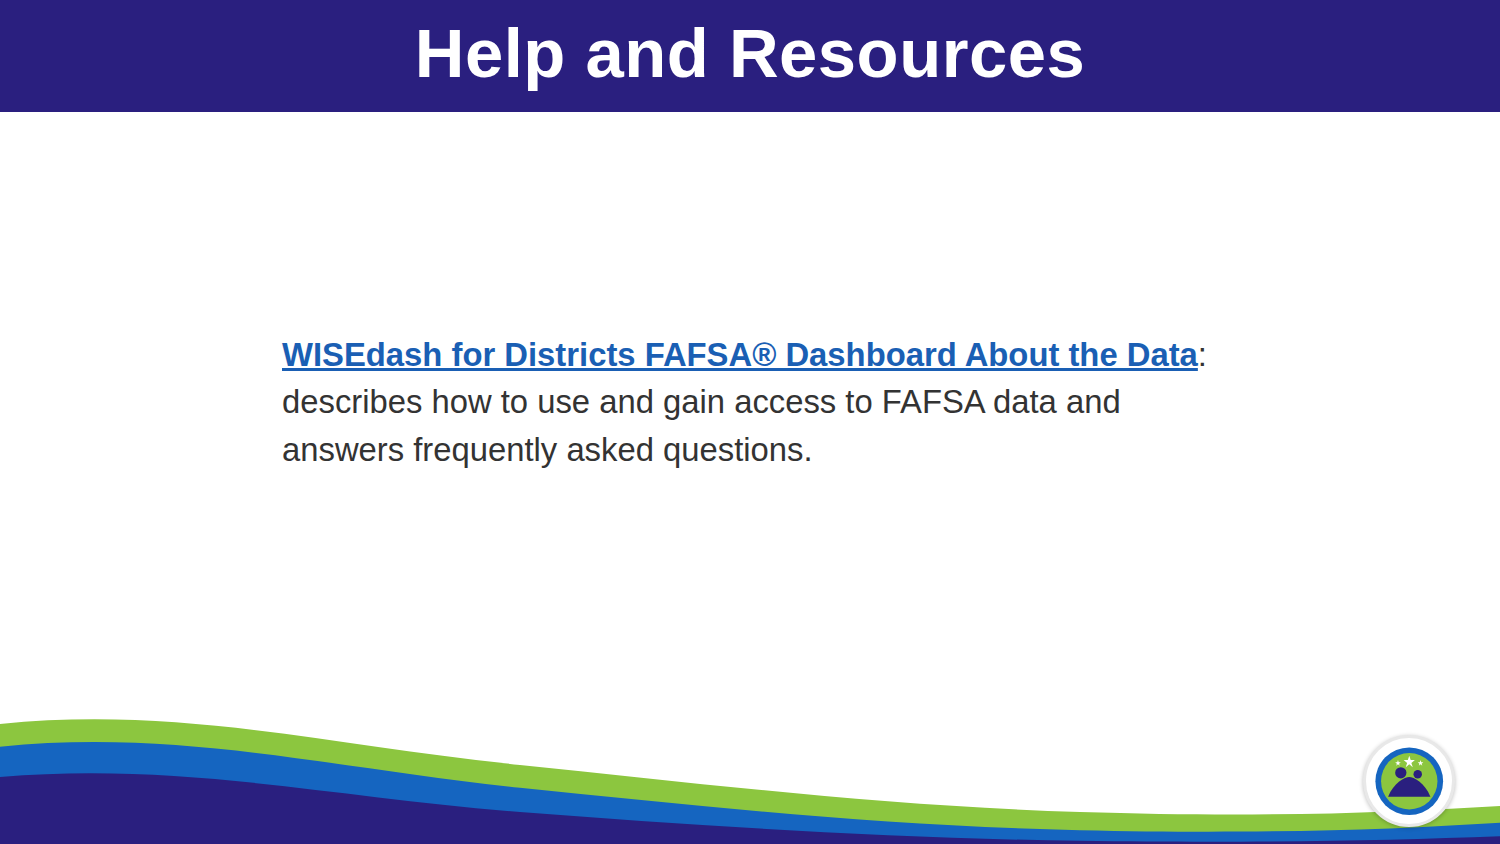Help and Resources
WISEdash for Districts FAFSA® Dashboard About the Data: describes how to use and gain access to FAFSA data and answers frequently asked questions.